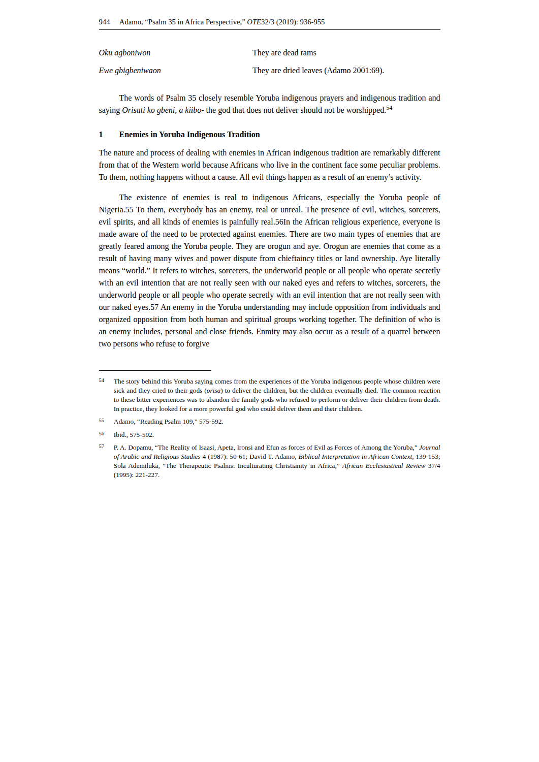944 Adamo, “Psalm 35 in Africa Perspective,” OTE32/3 (2019): 936-955
| Oku agboniwon | They are dead rams |
| Ewe gbigbeniwaon | They are dried leaves (Adamo 2001:69). |
The words of Psalm 35 closely resemble Yoruba indigenous prayers and indigenous tradition and saying Orisati ko gbeni, a kiibo- the god that does not deliver should not be worshipped.54
1 Enemies in Yoruba Indigenous Tradition
The nature and process of dealing with enemies in African indigenous tradition are remarkably different from that of the Western world because Africans who live in the continent face some peculiar problems. To them, nothing happens without a cause. All evil things happen as a result of an enemy’s activity.
The existence of enemies is real to indigenous Africans, especially the Yoruba people of Nigeria.55 To them, everybody has an enemy, real or unreal. The presence of evil, witches, sorcerers, evil spirits, and all kinds of enemies is painfully real.56In the African religious experience, everyone is made aware of the need to be protected against enemies. There are two main types of enemies that are greatly feared among the Yoruba people. They are orogun and aye. Orogun are enemies that come as a result of having many wives and power dispute from chieftaincy titles or land ownership. Aye literally means “world.” It refers to witches, sorcerers, the underworld people or all people who operate secretly with an evil intention that are not really seen with our naked eyes and refers to witches, sorcerers, the underworld people or all people who operate secretly with an evil intention that are not really seen with our naked eyes.57 An enemy in the Yoruba understanding may include opposition from individuals and organized opposition from both human and spiritual groups working together. The definition of who is an enemy includes, personal and close friends. Enmity may also occur as a result of a quarrel between two persons who refuse to forgive
54 The story behind this Yoruba saying comes from the experiences of the Yoruba indigenous people whose children were sick and they cried to their gods (orisa) to deliver the children, but the children eventually died. The common reaction to these bitter experiences was to abandon the family gods who refused to perform or deliver their children from death. In practice, they looked for a more powerful god who could deliver them and their children.
55 Adamo, “Reading Psalm 109,” 575-592.
56 Ibid., 575-592.
57 P. A. Dopamu, “The Reality of Isaasi, Apeta, Ironsi and Efun as forces of Evil as Forces of Among the Yoruba,” Journal of Arabic and Religious Studies 4 (1987): 50-61; David T. Adamo, Biblical Interpretation in African Context, 139-153; Sola Ademiluka, “The Therapeutic Psalms: Inculturating Christianity in Africa,” African Ecclesiastical Review 37/4 (1995): 221-227.